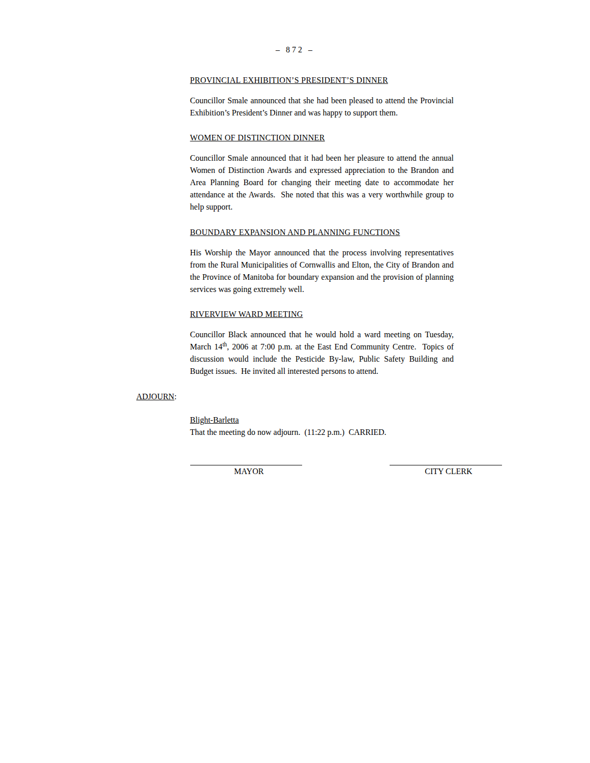– 872 –
PROVINCIAL EXHIBITION’S PRESIDENT’S DINNER
Councillor Smale announced that she had been pleased to attend the Provincial Exhibition’s President’s Dinner and was happy to support them.
WOMEN OF DISTINCTION DINNER
Councillor Smale announced that it had been her pleasure to attend the annual Women of Distinction Awards and expressed appreciation to the Brandon and Area Planning Board for changing their meeting date to accommodate her attendance at the Awards. She noted that this was a very worthwhile group to help support.
BOUNDARY EXPANSION AND PLANNING FUNCTIONS
His Worship the Mayor announced that the process involving representatives from the Rural Municipalities of Cornwallis and Elton, the City of Brandon and the Province of Manitoba for boundary expansion and the provision of planning services was going extremely well.
RIVERVIEW WARD MEETING
Councillor Black announced that he would hold a ward meeting on Tuesday, March 14th, 2006 at 7:00 p.m. at the East End Community Centre. Topics of discussion would include the Pesticide By-law, Public Safety Building and Budget issues. He invited all interested persons to attend.
ADJOURN:
Blight-Barletta
That the meeting do now adjourn. (11:22 p.m.) CARRIED.
| MAYOR | | CITY CLERK |